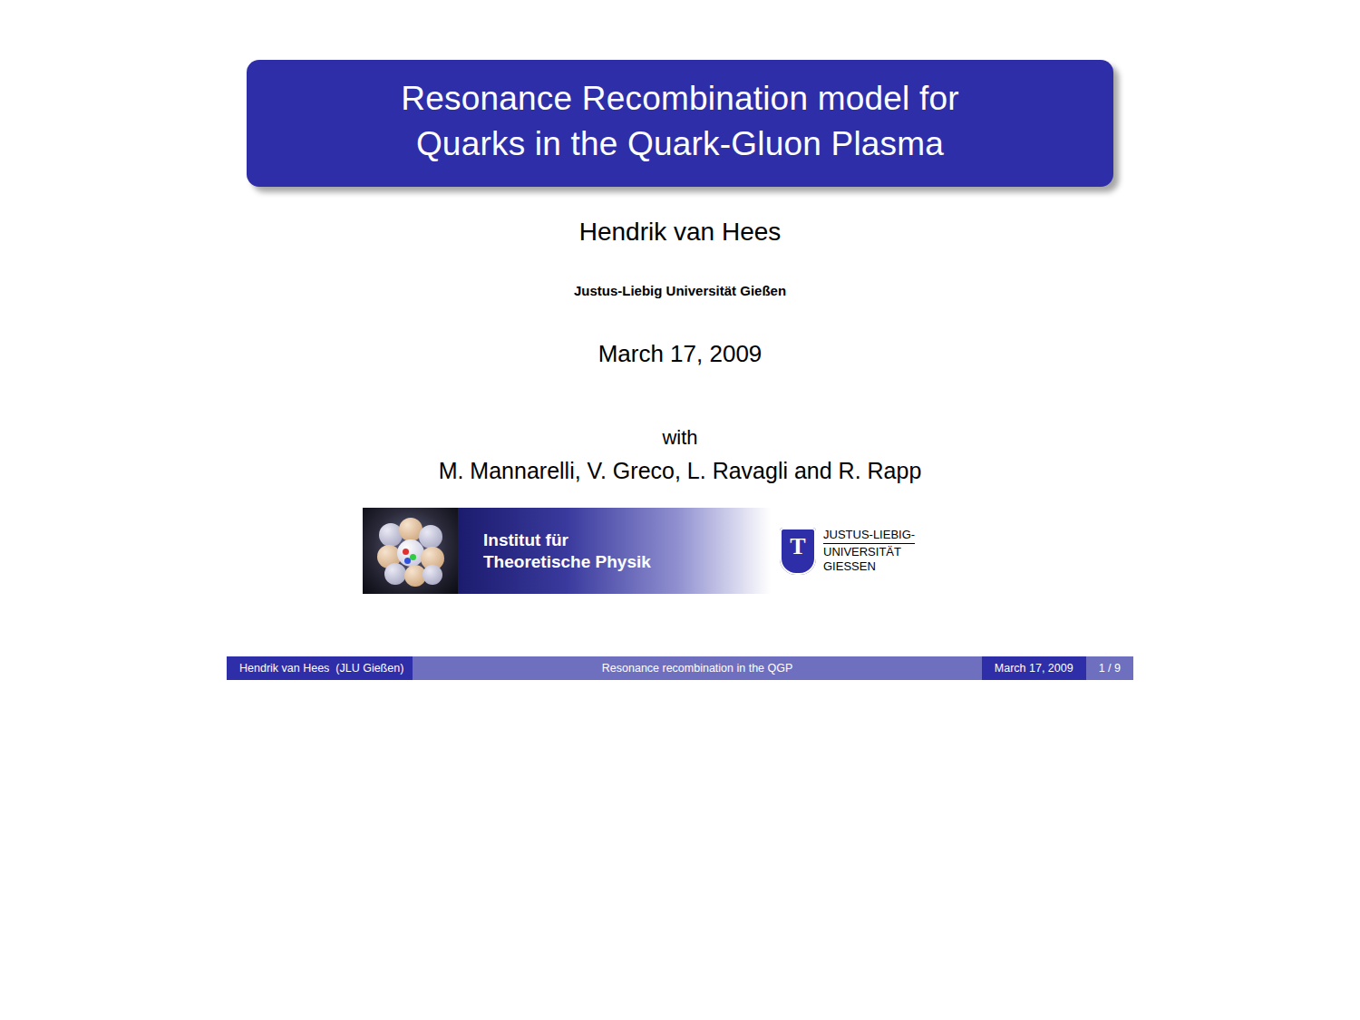Resonance Recombination model for
Quarks in the Quark-Gluon Plasma
Hendrik van Hees
Justus-Liebig Universität Gießen
March 17, 2009
with
M. Mannarelli, V. Greco, L. Ravagli and R. Rapp
Institut für
Theoretische Physik
JUSTUS-LIEBIG-
UNIVERSITÄT
GIESSEN
Hendrik van Hees (JLU Gießen)
Resonance recombination in the QGP
March 17, 2009
1 / 9